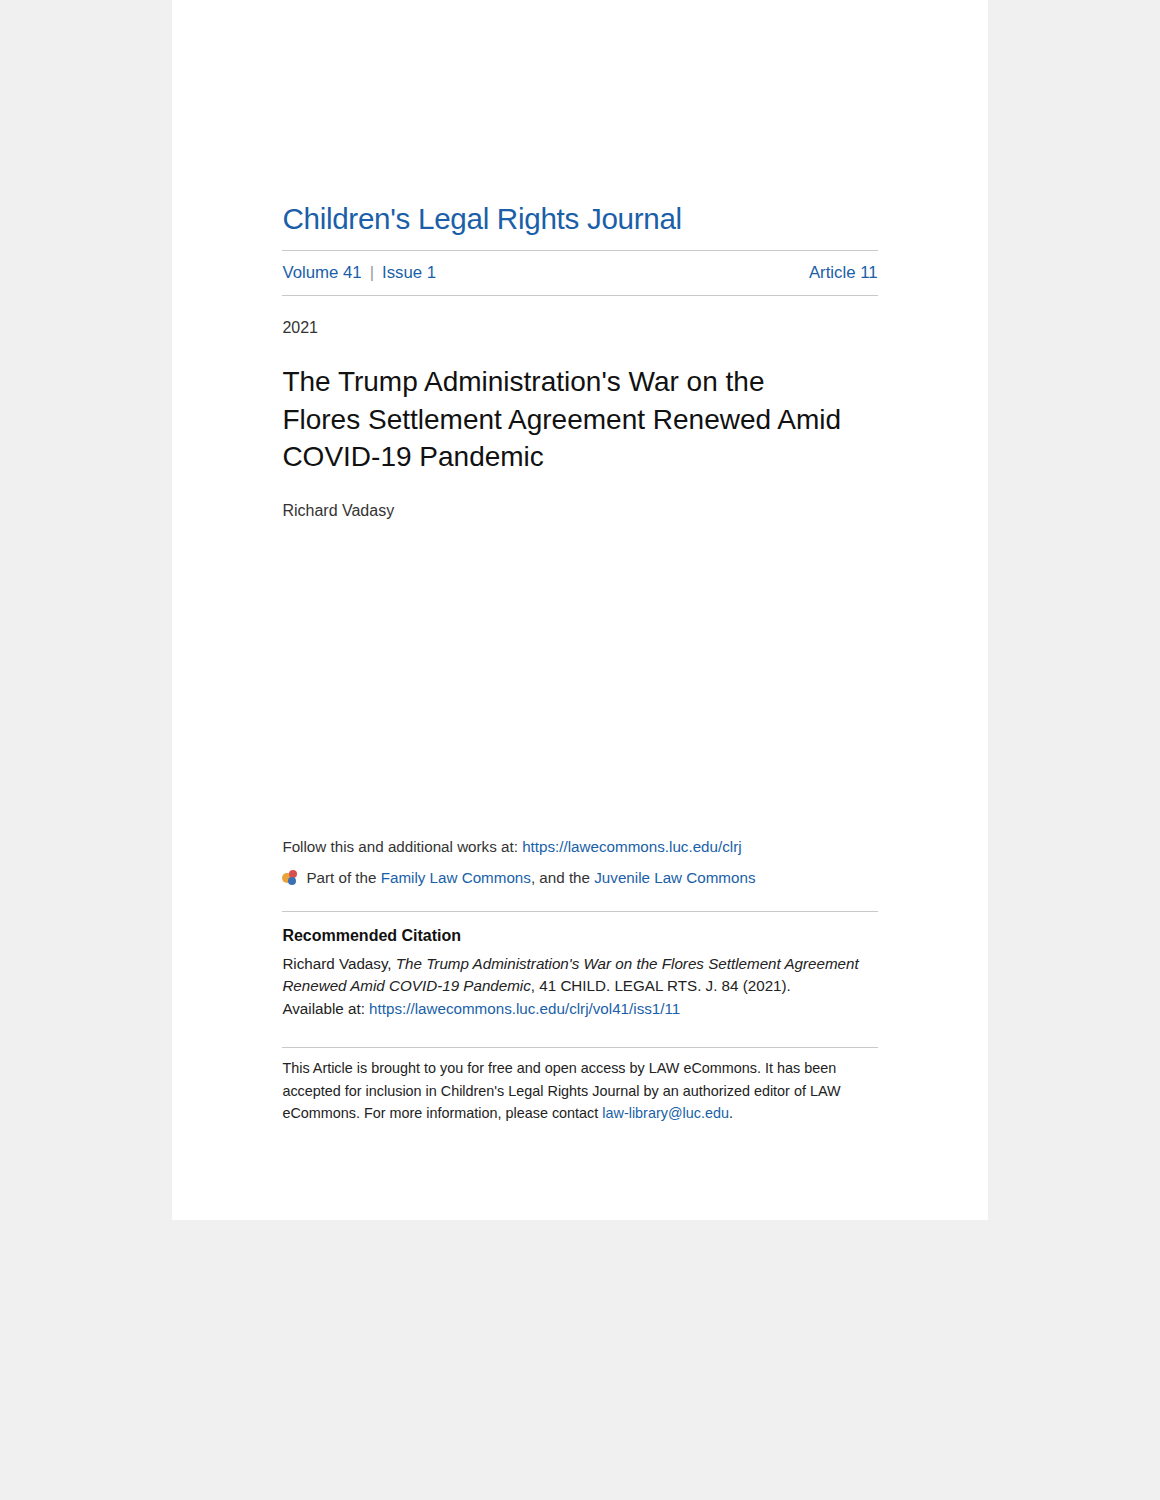Children's Legal Rights Journal
Volume 41|Issue 1
Article 11
2021
The Trump Administration's War on the Flores Settlement Agreement Renewed Amid COVID-19 Pandemic
Richard Vadasy
Follow this and additional works at: https://lawecommons.luc.edu/clrj
Part of the Family Law Commons, and the Juvenile Law Commons
Recommended Citation
Richard Vadasy, The Trump Administration's War on the Flores Settlement Agreement Renewed Amid COVID-19 Pandemic, 41 CHILD. LEGAL RTS. J. 84 (2021).
Available at: https://lawecommons.luc.edu/clrj/vol41/iss1/11
This Article is brought to you for free and open access by LAW eCommons. It has been accepted for inclusion in Children's Legal Rights Journal by an authorized editor of LAW eCommons. For more information, please contact law-library@luc.edu.